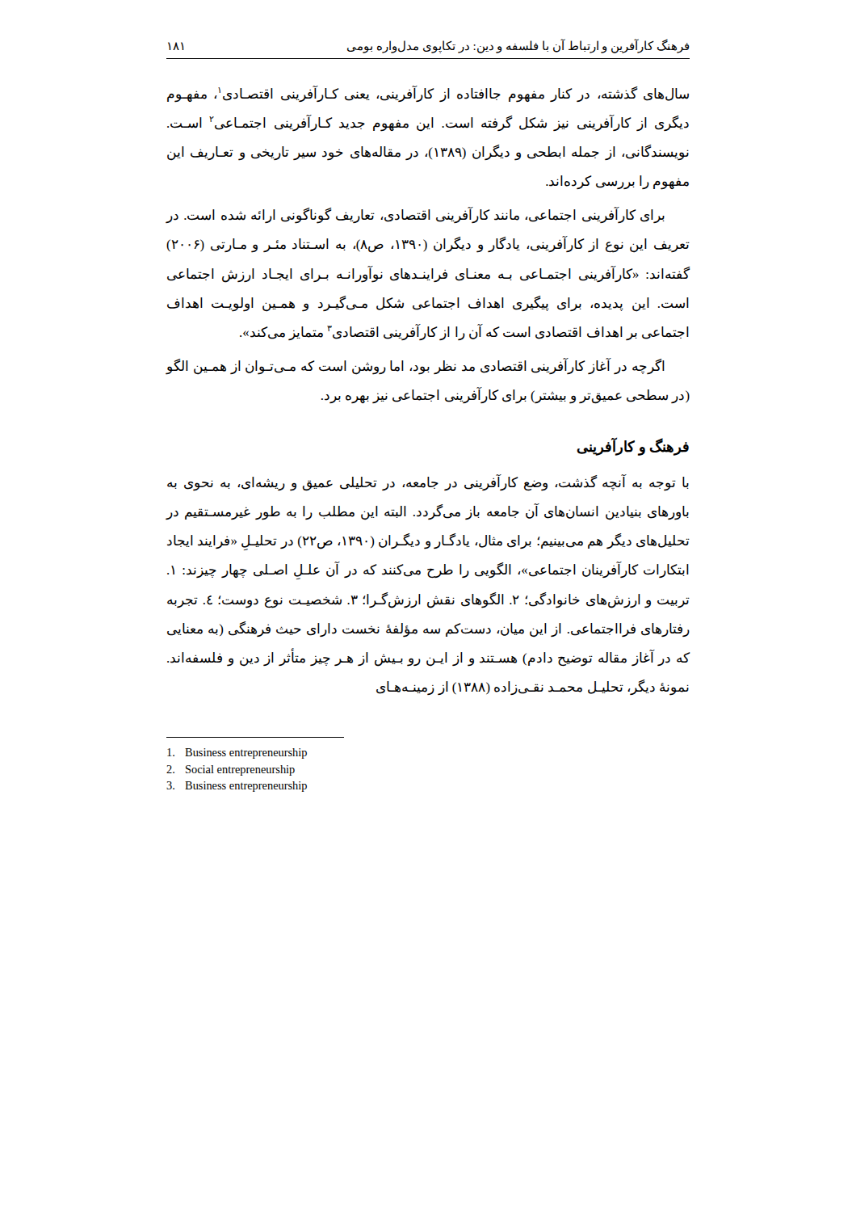فرهنگ کارآفرین و ارتباط آن با فلسفه و دین: در تکاپوی مدل‌واره بومی
۱۸۱
سال‌های گذشته، در کنار مفهوم جاافتاده از کارآفرینی، یعنی کـارآفرینی اقتصـادی۱، مفهـوم دیگری از کارآفرینی نیز شکل گرفته است. این مفهوم جدید کـارآفرینی اجتمـاعی۲ اسـت. نویسندگانی، از جمله ابطحی و دیگران (۱۳۸۹)، در مقاله‌های خود سیر تاریخی و تعـاریف این مفهوم را بررسی کرده‌اند.
برای کارآفرینی اجتماعی، مانند کارآفرینی اقتصادی، تعاریف گوناگونی ارائه شده است. در تعریف این نوع از کارآفرینی، یادگار و دیگران (۱۳۹۰، ص۸)، به اسـتناد مئـر و مـارتی (۲۰۰۶) گفته‌اند: «کارآفرینی اجتمـاعی بـه معنـای فراینـدهای نوآورانـه بـرای ایجـاد ارزش اجتماعی است. این پدیده، برای پیگیری اهداف اجتماعی شکل مـی‌گیـرد و همـین اولویـت اهداف اجتماعی بر اهداف اقتصادی است که آن را از کارآفرینی اقتصادی۳ متمایز می‌کند».
اگرچه در آغاز کارآفرینی اقتصادی مد نظر بود، اما روشن است که مـی‌تـوان از همـین الگو (در سطحی عمیق‌تر و بیشتر) برای کارآفرینی اجتماعی نیز بهره برد.
فرهنگ و کارآفرینی
با توجه به آنچه گذشت، وضع کارآفرینی در جامعه، در تحلیلی عمیق و ریشه‌ای، به نحوی به باورهای بنیادین انسان‌های آن جامعه باز می‌گردد. البته این مطلب را به طور غیرمسـتقیم در تحلیل‌های دیگر هم می‌بینیم؛ برای مثال، یادگـار و دیگـران (۱۳۹۰، ص۲۲) در تحلیـلِ «فرایند ایجاد ابتکارات کارآفرینان اجتماعی»، الگویی را طرح می‌کنند که در آن علـلِ اصـلی چهار چیزند: ۱. تربیت و ارزش‌های خانوادگی؛ ۲. الگوهای نقش ارزش‌گـرا؛ ۳. شخصیـت نوع دوست؛ ٤. تجربه رفتارهای فرااجتماعی. از این میان، دست‌کم سه مؤلفۀ نخست دارای حیث فرهنگی (به معنایی که در آغاز مقاله توضیح دادم) هسـتند و از ایـن رو بـیش از هـر چیز متأثر از دین و فلسفه‌اند. نمونۀ دیگر، تحلیـل محمـد نقـی‌زاده (۱۳۸۸) از زمینـه‌هـای
1. Business entrepreneurship
2. Social entrepreneurship
3. Business entrepreneurship